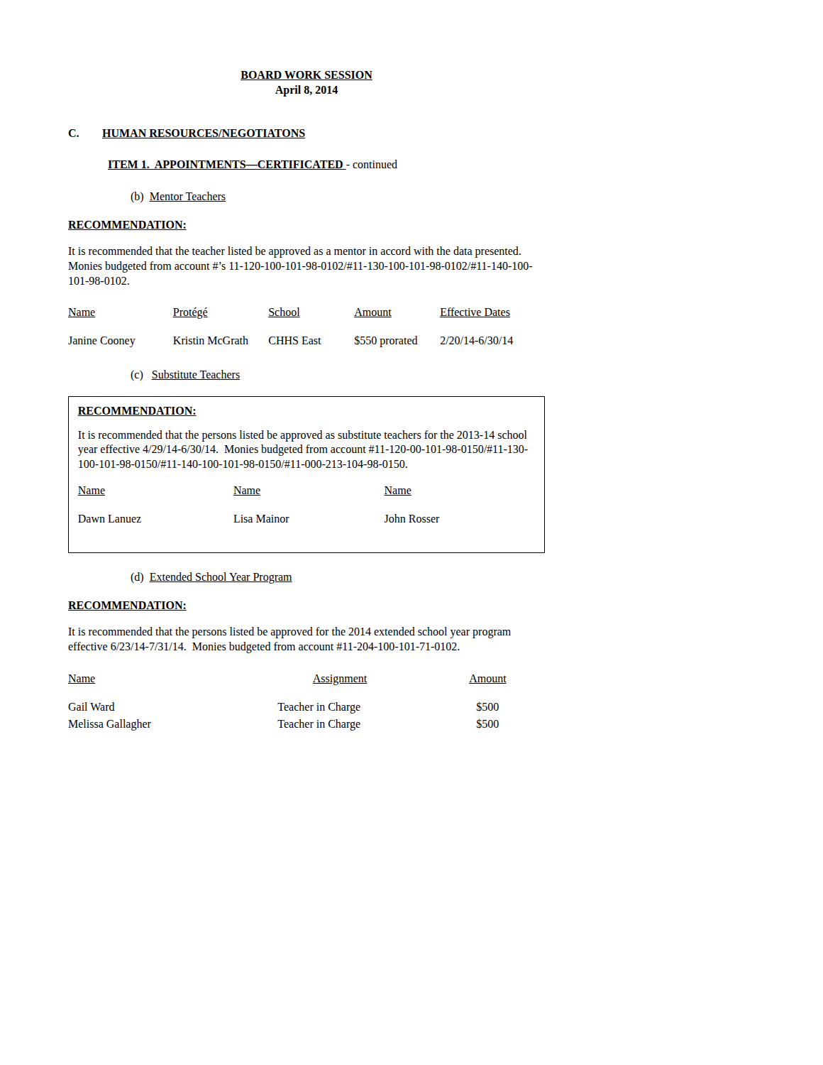BOARD WORK SESSION
April 8, 2014
C. HUMAN RESOURCES/NEGOTIATONS
ITEM 1. APPOINTMENTS—CERTIFICATED - continued
(b) Mentor Teachers
RECOMMENDATION:
It is recommended that the teacher listed be approved as a mentor in accord with the data presented. Monies budgeted from account #’s 11-120-100-101-98-0102/#11-130-100-101-98-0102/#11-140-100-101-98-0102.
| Name | Protégé | School | Amount | Effective Dates |
| --- | --- | --- | --- | --- |
| Janine Cooney | Kristin McGrath | CHHS East | $550 prorated | 2/20/14-6/30/14 |
(c) Substitute Teachers
RECOMMENDATION:
It is recommended that the persons listed be approved as substitute teachers for the 2013-14 school year effective 4/29/14-6/30/14. Monies budgeted from account #11-120-00-101-98-0150/#11-130-100-101-98-0150/#11-140-100-101-98-0150/#11-000-213-104-98-0150.
| Name | Name | Name |
| --- | --- | --- |
| Dawn Lanuez | Lisa Mainor | John Rosser |
(d) Extended School Year Program
RECOMMENDATION:
It is recommended that the persons listed be approved for the 2014 extended school year program effective 6/23/14-7/31/14. Monies budgeted from account #11-204-100-101-71-0102.
| Name | Assignment | Amount |
| --- | --- | --- |
| Gail Ward | Teacher in Charge | $500 |
| Melissa Gallagher | Teacher in Charge | $500 |